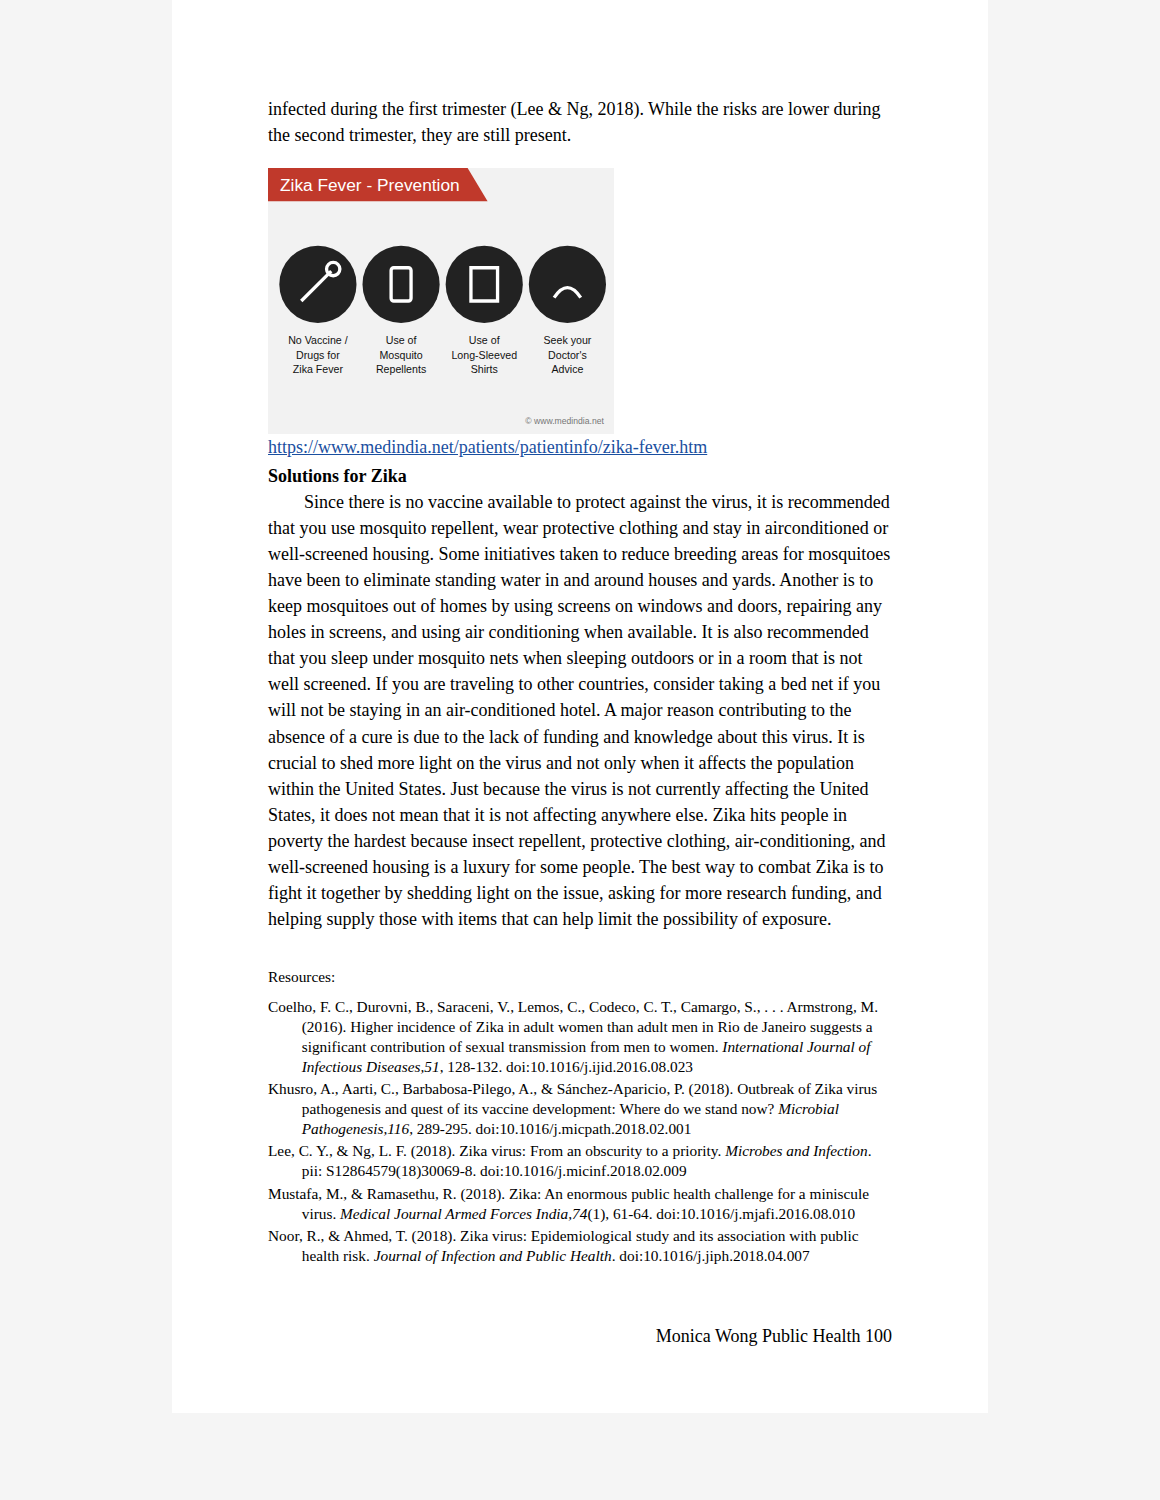infected during the first trimester (Lee & Ng, 2018). While the risks are lower during the second trimester, they are still present.
https://www.medindia.net/patients/patientinfo/zika-fever.htm
Solutions for Zika
Since there is no vaccine available to protect against the virus, it is recommended that you use mosquito repellent, wear protective clothing and stay in airconditioned or well-screened housing. Some initiatives taken to reduce breeding areas for mosquitoes have been to eliminate standing water in and around houses and yards. Another is to keep mosquitoes out of homes by using screens on windows and doors, repairing any holes in screens, and using air conditioning when available. It is also recommended that you sleep under mosquito nets when sleeping outdoors or in a room that is not well screened. If you are traveling to other countries, consider taking a bed net if you will not be staying in an air-conditioned hotel. A major reason contributing to the absence of a cure is due to the lack of funding and knowledge about this virus. It is crucial to shed more light on the virus and not only when it affects the population within the United States. Just because the virus is not currently affecting the United States, it does not mean that it is not affecting anywhere else. Zika hits people in poverty the hardest because insect repellent, protective clothing, air-conditioning, and well-screened housing is a luxury for some people. The best way to combat Zika is to fight it together by shedding light on the issue, asking for more research funding, and helping supply those with items that can help limit the possibility of exposure.
Resources:
Coelho, F. C., Durovni, B., Saraceni, V., Lemos, C., Codeco, C. T., Camargo, S., . . . Armstrong, M. (2016). Higher incidence of Zika in adult women than adult men in Rio de Janeiro suggests a significant contribution of sexual transmission from men to women. International Journal of Infectious Diseases,51, 128-132. doi:10.1016/j.ijid.2016.08.023
Khusro, A., Aarti, C., Barbabosa-Pilego, A., & Sánchez-Aparicio, P. (2018). Outbreak of Zika virus pathogenesis and quest of its vaccine development: Where do we stand now? Microbial Pathogenesis,116, 289-295. doi:10.1016/j.micpath.2018.02.001
Lee, C. Y., & Ng, L. F. (2018). Zika virus: From an obscurity to a priority. Microbes and Infection. pii: S12864579(18)30069-8. doi:10.1016/j.micinf.2018.02.009
Mustafa, M., & Ramasethu, R. (2018). Zika: An enormous public health challenge for a miniscule virus. Medical Journal Armed Forces India,74(1), 61-64. doi:10.1016/j.mjafi.2016.08.010
Noor, R., & Ahmed, T. (2018). Zika virus: Epidemiological study and its association with public health risk. Journal of Infection and Public Health. doi:10.1016/j.jiph.2018.04.007
Monica Wong Public Health 100